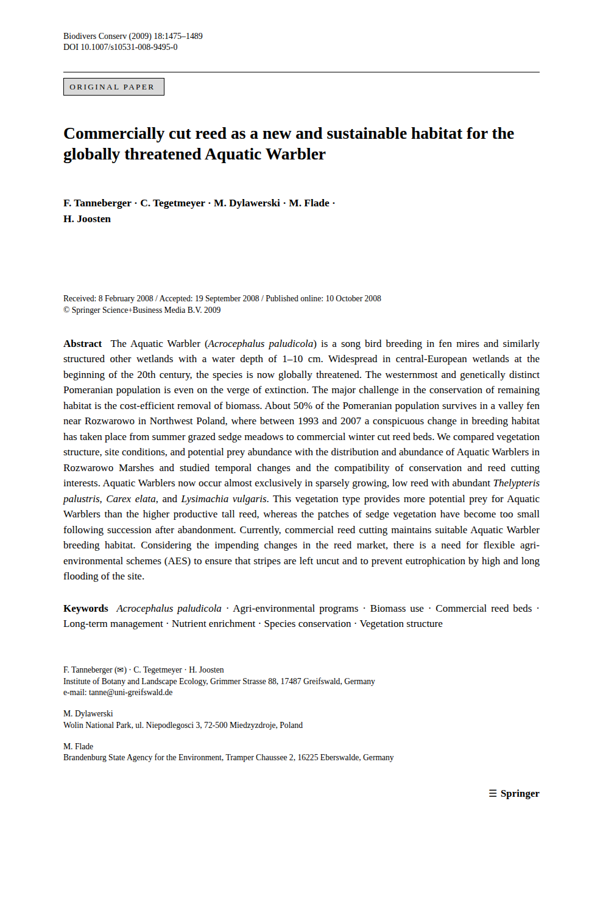Biodivers Conserv (2009) 18:1475–1489 DOI 10.1007/s10531-008-9495-0
Original Paper
Commercially cut reed as a new and sustainable habitat for the globally threatened Aquatic Warbler
F. Tanneberger · C. Tegetmeyer · M. Dylawerski · M. Flade ·
H. Joosten
Received: 8 February 2008 / Accepted: 19 September 2008 / Published online: 10 October 2008 © Springer Science+Business Media B.V. 2009
Abstract The Aquatic Warbler (Acrocephalus paludicola) is a song bird breeding in fen mires and similarly structured other wetlands with a water depth of 1–10 cm. Widespread in central-European wetlands at the beginning of the 20th century, the species is now globally threatened. The westernmost and genetically distinct Pomeranian population is even on the verge of extinction. The major challenge in the conservation of remaining habitat is the cost-efficient removal of biomass. About 50% of the Pomeranian population survives in a valley fen near Rozwarowo in Northwest Poland, where between 1993 and 2007 a conspicuous change in breeding habitat has taken place from summer grazed sedge meadows to commercial winter cut reed beds. We compared vegetation structure, site conditions, and potential prey abundance with the distribution and abundance of Aquatic Warblers in Rozwarowo Marshes and studied temporal changes and the compatibility of conservation and reed cutting interests. Aquatic Warblers now occur almost exclusively in sparsely growing, low reed with abundant Thelypteris palustris, Carex elata, and Lysimachia vulgaris. This vegetation type provides more potential prey for Aquatic Warblers than the higher productive tall reed, whereas the patches of sedge vegetation have become too small following succession after abandonment. Currently, commercial reed cutting maintains suitable Aquatic Warbler breeding habitat. Considering the impending changes in the reed market, there is a need for flexible agri-environmental schemes (AES) to ensure that stripes are left uncut and to prevent eutrophication by high and long flooding of the site.
Keywords Acrocephalus paludicola · Agri-environmental programs · Biomass use · Commercial reed beds · Long-term management · Nutrient enrichment · Species conservation · Vegetation structure
F. Tanneberger (✉) · C. Tegetmeyer · H. Joosten Institute of Botany and Landscape Ecology, Grimmer Strasse 88, 17487 Greifswald, Germany e-mail: tanne@uni-greifswald.de
M. Dylawerski Wolin National Park, ul. Niepodlegosci 3, 72-500 Miedzyzdroje, Poland
M. Flade Brandenburg State Agency for the Environment, Tramper Chaussee 2, 16225 Eberswalde, Germany
☰Springer